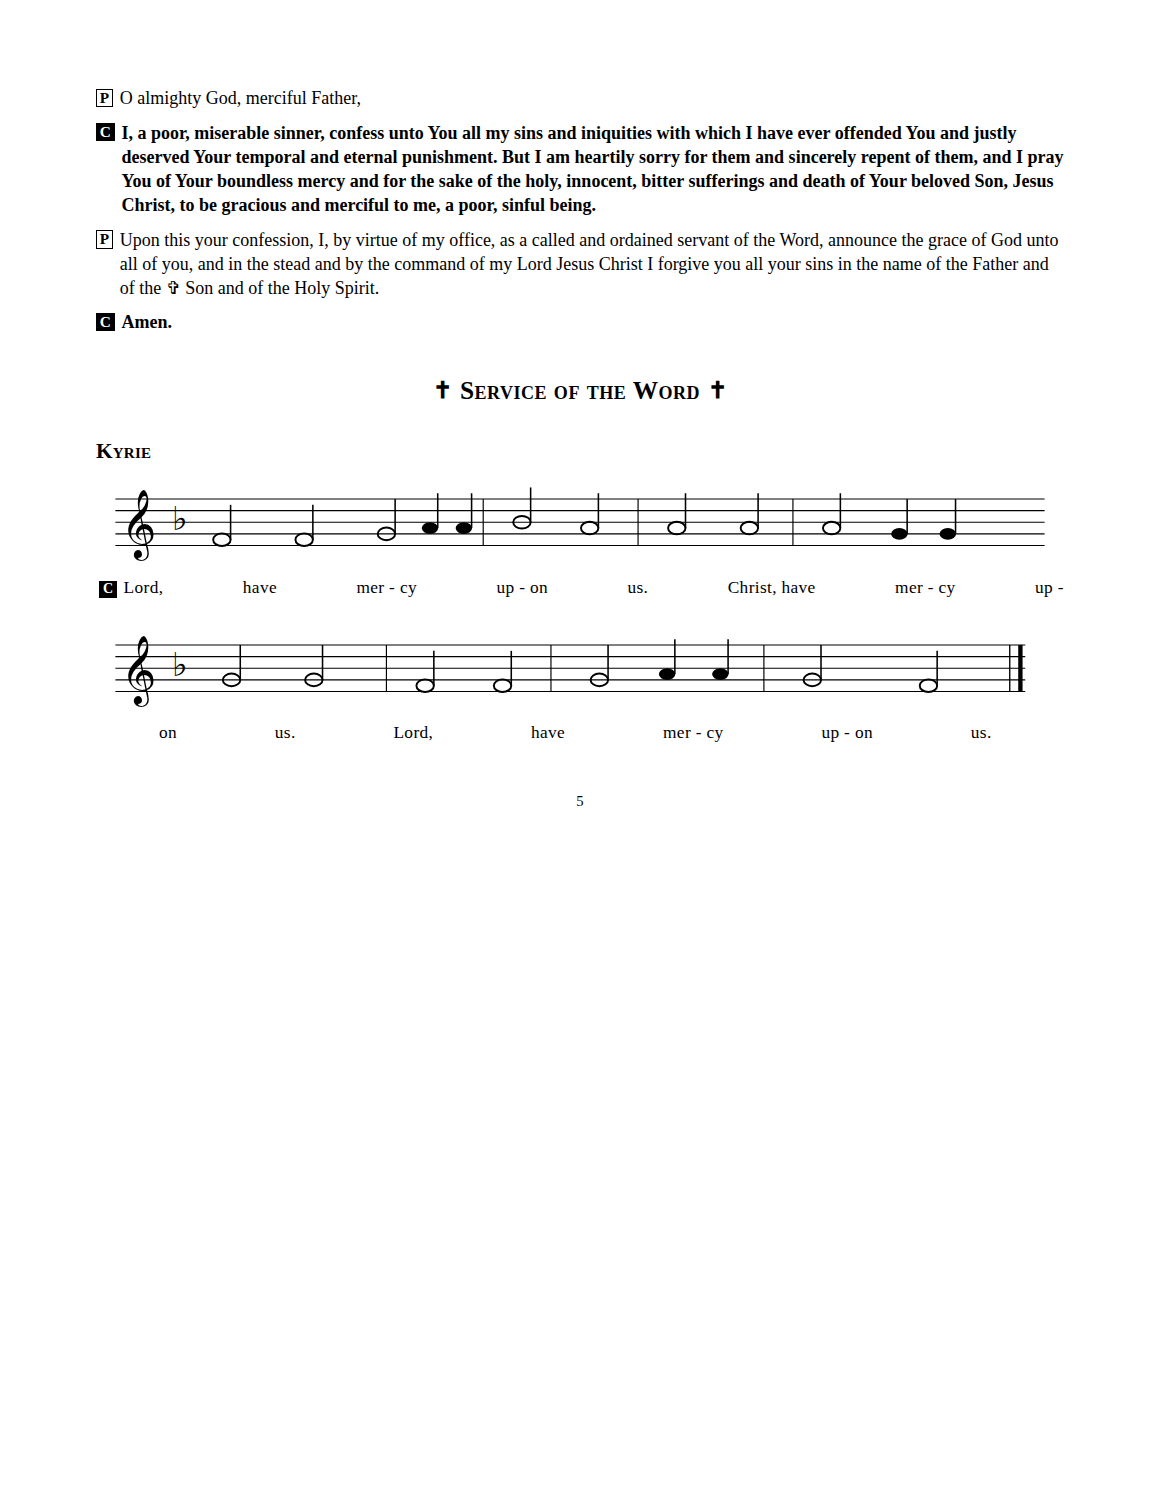P O almighty God, merciful Father,
C I, a poor, miserable sinner, confess unto You all my sins and iniquities with which I have ever offended You and justly deserved Your temporal and eternal punishment. But I am heartily sorry for them and sincerely repent of them, and I pray You of Your boundless mercy and for the sake of the holy, innocent, bitter sufferings and death of Your beloved Son, Jesus Christ, to be gracious and merciful to me, a poor, sinful being.
P Upon this your confession, I, by virtue of my office, as a called and ordained servant of the Word, announce the grace of God unto all of you, and in the stead and by the command of my Lord Jesus Christ I forgive you all your sins in the name of the Father and of the ✞ Son and of the Holy Spirit.
C Amen.
✝Service of the Word✝
Kyrie
𝄞 ♭
C Lord, have mer - cy up - on us. Christ, have mer - cy up -
𝄞 ♭
on us. Lord, have mer - cy up - on us.
5